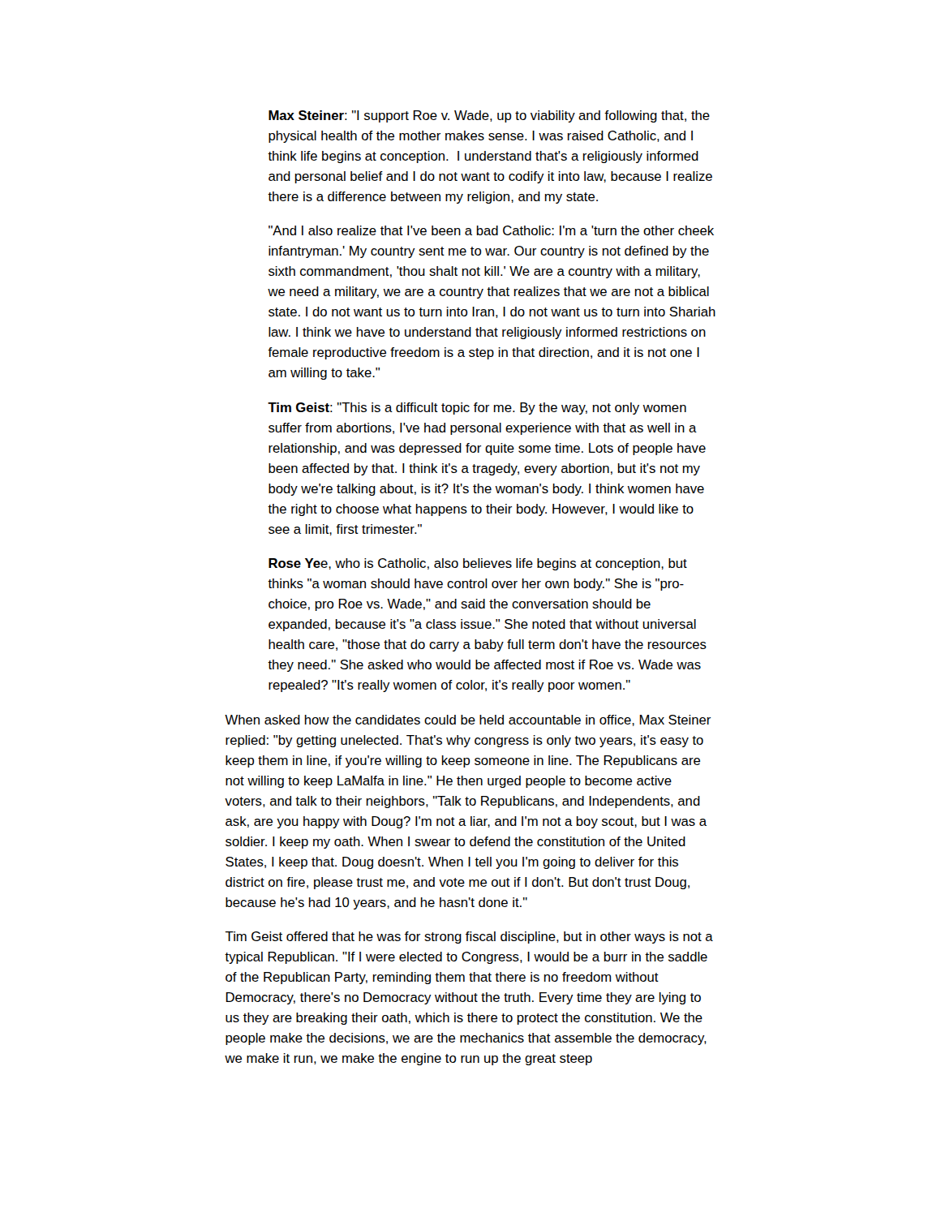Max Steiner: "I support Roe v. Wade, up to viability and following that, the physical health of the mother makes sense. I was raised Catholic, and I think life begins at conception. I understand that's a religiously informed and personal belief and I do not want to codify it into law, because I realize there is a difference between my religion, and my state.
"And I also realize that I've been a bad Catholic: I'm a 'turn the other cheek infantryman.' My country sent me to war. Our country is not defined by the sixth commandment, 'thou shalt not kill.' We are a country with a military, we need a military, we are a country that realizes that we are not a biblical state. I do not want us to turn into Iran, I do not want us to turn into Shariah law. I think we have to understand that religiously informed restrictions on female reproductive freedom is a step in that direction, and it is not one I am willing to take."
Tim Geist: "This is a difficult topic for me. By the way, not only women suffer from abortions, I've had personal experience with that as well in a relationship, and was depressed for quite some time. Lots of people have been affected by that. I think it's a tragedy, every abortion, but it's not my body we're talking about, is it? It's the woman's body. I think women have the right to choose what happens to their body. However, I would like to see a limit, first trimester."
Rose Yee, who is Catholic, also believes life begins at conception, but thinks "a woman should have control over her own body." She is "pro-choice, pro Roe vs. Wade," and said the conversation should be expanded, because it's "a class issue." She noted that without universal health care, "those that do carry a baby full term don't have the resources they need." She asked who would be affected most if Roe vs. Wade was repealed? "It's really women of color, it's really poor women."
When asked how the candidates could be held accountable in office, Max Steiner replied: "by getting unelected. That's why congress is only two years, it's easy to keep them in line, if you're willing to keep someone in line. The Republicans are not willing to keep LaMalfa in line." He then urged people to become active voters, and talk to their neighbors, "Talk to Republicans, and Independents, and ask, are you happy with Doug? I'm not a liar, and I'm not a boy scout, but I was a soldier. I keep my oath. When I swear to defend the constitution of the United States, I keep that. Doug doesn't. When I tell you I'm going to deliver for this district on fire, please trust me, and vote me out if I don't. But don't trust Doug, because he's had 10 years, and he hasn't done it."
Tim Geist offered that he was for strong fiscal discipline, but in other ways is not a typical Republican. "If I were elected to Congress, I would be a burr in the saddle of the Republican Party, reminding them that there is no freedom without Democracy, there's no Democracy without the truth. Every time they are lying to us they are breaking their oath, which is there to protect the constitution. We the people make the decisions, we are the mechanics that assemble the democracy, we make it run, we make the engine to run up the great steep